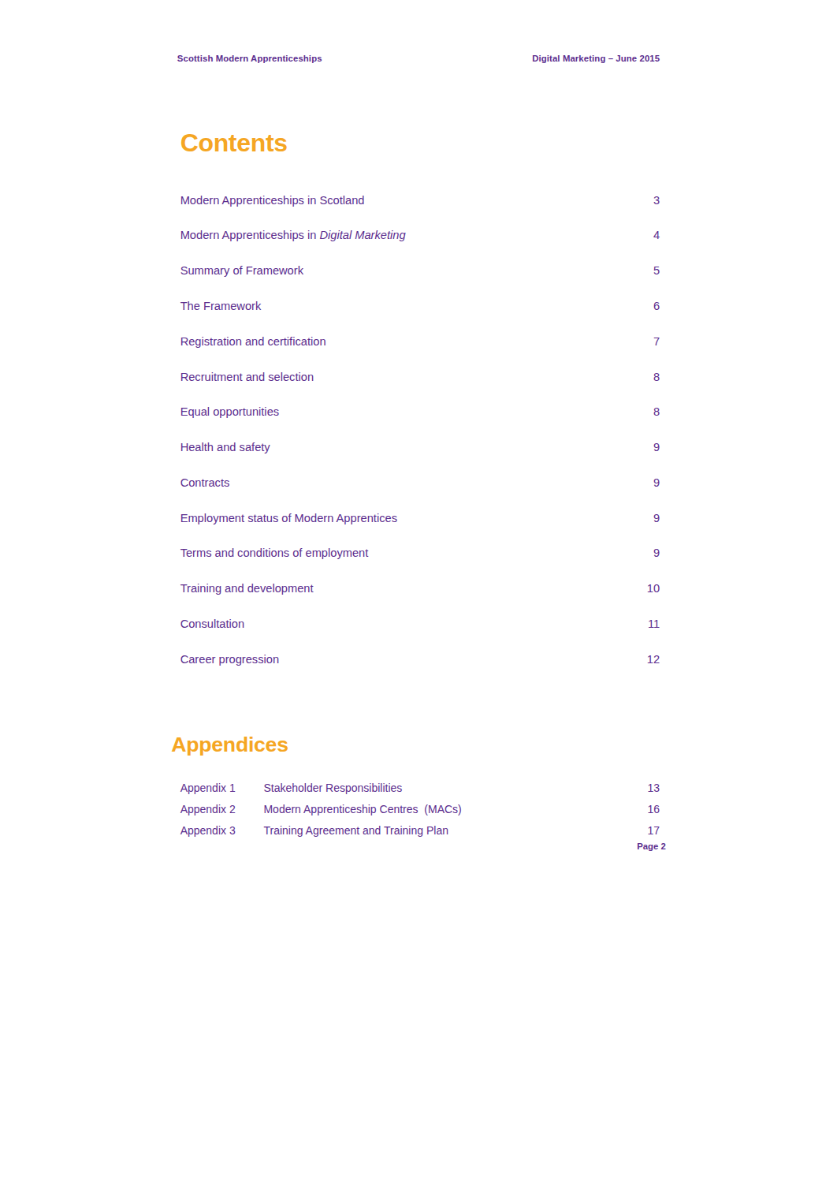Scottish Modern Apprenticeships Digital Marketing – June 2015
Contents
Modern Apprenticeships in Scotland 3
Modern Apprenticeships in Digital Marketing 4
Summary of Framework 5
The Framework 6
Registration and certification 7
Recruitment and selection 8
Equal opportunities 8
Health and safety 9
Contracts 9
Employment status of Modern Apprentices 9
Terms and conditions of employment 9
Training and development 10
Consultation 11
Career progression 12
Appendices
Appendix 1 Stakeholder Responsibilities 13
Appendix 2 Modern Apprenticeship Centres (MACs) 16
Appendix 3 Training Agreement and Training Plan 17
Page 2